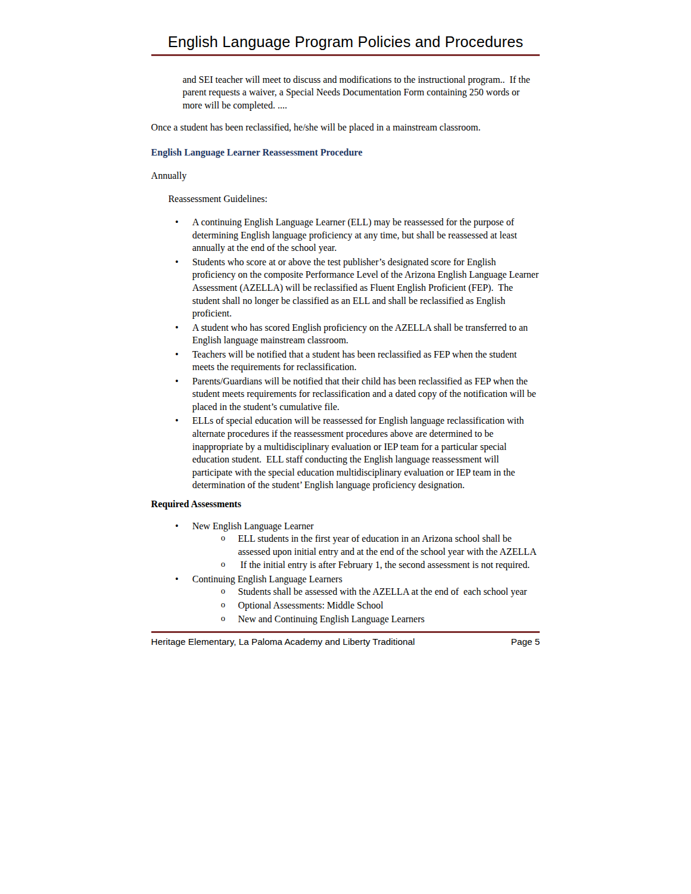English Language Program Policies and Procedures
and SEI teacher will meet to discuss and modifications to the instructional program.. If the parent requests a waiver, a Special Needs Documentation Form containing 250 words or more will be completed. ....
Once a student has been reclassified, he/she will be placed in a mainstream classroom.
English Language Learner Reassessment Procedure
Annually
Reassessment Guidelines:
A continuing English Language Learner (ELL) may be reassessed for the purpose of determining English language proficiency at any time, but shall be reassessed at least annually at the end of the school year.
Students who score at or above the test publisher’s designated score for English proficiency on the composite Performance Level of the Arizona English Language Learner Assessment (AZELLA) will be reclassified as Fluent English Proficient (FEP). The student shall no longer be classified as an ELL and shall be reclassified as English proficient.
A student who has scored English proficiency on the AZELLA shall be transferred to an English language mainstream classroom.
Teachers will be notified that a student has been reclassified as FEP when the student meets the requirements for reclassification.
Parents/Guardians will be notified that their child has been reclassified as FEP when the student meets requirements for reclassification and a dated copy of the notification will be placed in the student’s cumulative file.
ELLs of special education will be reassessed for English language reclassification with alternate procedures if the reassessment procedures above are determined to be inappropriate by a multidisciplinary evaluation or IEP team for a particular special education student. ELL staff conducting the English language reassessment will participate with the special education multidisciplinary evaluation or IEP team in the determination of the student’ English language proficiency designation.
Required Assessments
New English Language Learner
ELL students in the first year of education in an Arizona school shall be assessed upon initial entry and at the end of the school year with the AZELLA
If the initial entry is after February 1, the second assessment is not required.
Continuing English Language Learners
Students shall be assessed with the AZELLA at the end of each school year
Optional Assessments: Middle School
New and Continuing English Language Learners
Heritage Elementary, La Paloma Academy and Liberty Traditional Page 5